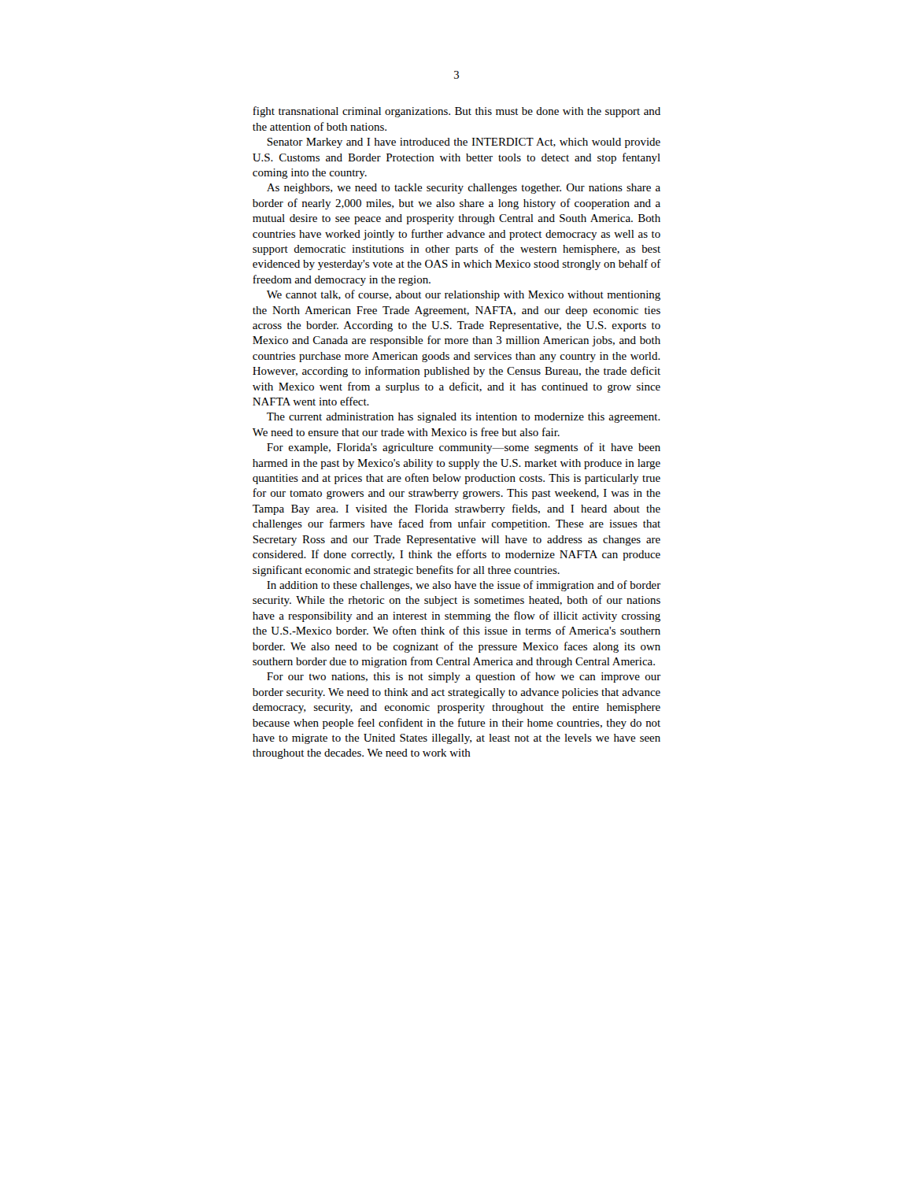3
fight transnational criminal organizations. But this must be done with the support and the attention of both nations.
Senator Markey and I have introduced the INTERDICT Act, which would provide U.S. Customs and Border Protection with better tools to detect and stop fentanyl coming into the country.
As neighbors, we need to tackle security challenges together. Our nations share a border of nearly 2,000 miles, but we also share a long history of cooperation and a mutual desire to see peace and prosperity through Central and South America. Both countries have worked jointly to further advance and protect democracy as well as to support democratic institutions in other parts of the western hemisphere, as best evidenced by yesterday's vote at the OAS in which Mexico stood strongly on behalf of freedom and democracy in the region.
We cannot talk, of course, about our relationship with Mexico without mentioning the North American Free Trade Agreement, NAFTA, and our deep economic ties across the border. According to the U.S. Trade Representative, the U.S. exports to Mexico and Canada are responsible for more than 3 million American jobs, and both countries purchase more American goods and services than any country in the world. However, according to information published by the Census Bureau, the trade deficit with Mexico went from a surplus to a deficit, and it has continued to grow since NAFTA went into effect.
The current administration has signaled its intention to modernize this agreement. We need to ensure that our trade with Mexico is free but also fair.
For example, Florida's agriculture community—some segments of it have been harmed in the past by Mexico's ability to supply the U.S. market with produce in large quantities and at prices that are often below production costs. This is particularly true for our tomato growers and our strawberry growers. This past weekend, I was in the Tampa Bay area. I visited the Florida strawberry fields, and I heard about the challenges our farmers have faced from unfair competition. These are issues that Secretary Ross and our Trade Representative will have to address as changes are considered. If done correctly, I think the efforts to modernize NAFTA can produce significant economic and strategic benefits for all three countries.
In addition to these challenges, we also have the issue of immigration and of border security. While the rhetoric on the subject is sometimes heated, both of our nations have a responsibility and an interest in stemming the flow of illicit activity crossing the U.S.-Mexico border. We often think of this issue in terms of America's southern border. We also need to be cognizant of the pressure Mexico faces along its own southern border due to migration from Central America and through Central America.
For our two nations, this is not simply a question of how we can improve our border security. We need to think and act strategically to advance policies that advance democracy, security, and economic prosperity throughout the entire hemisphere because when people feel confident in the future in their home countries, they do not have to migrate to the United States illegally, at least not at the levels we have seen throughout the decades. We need to work with